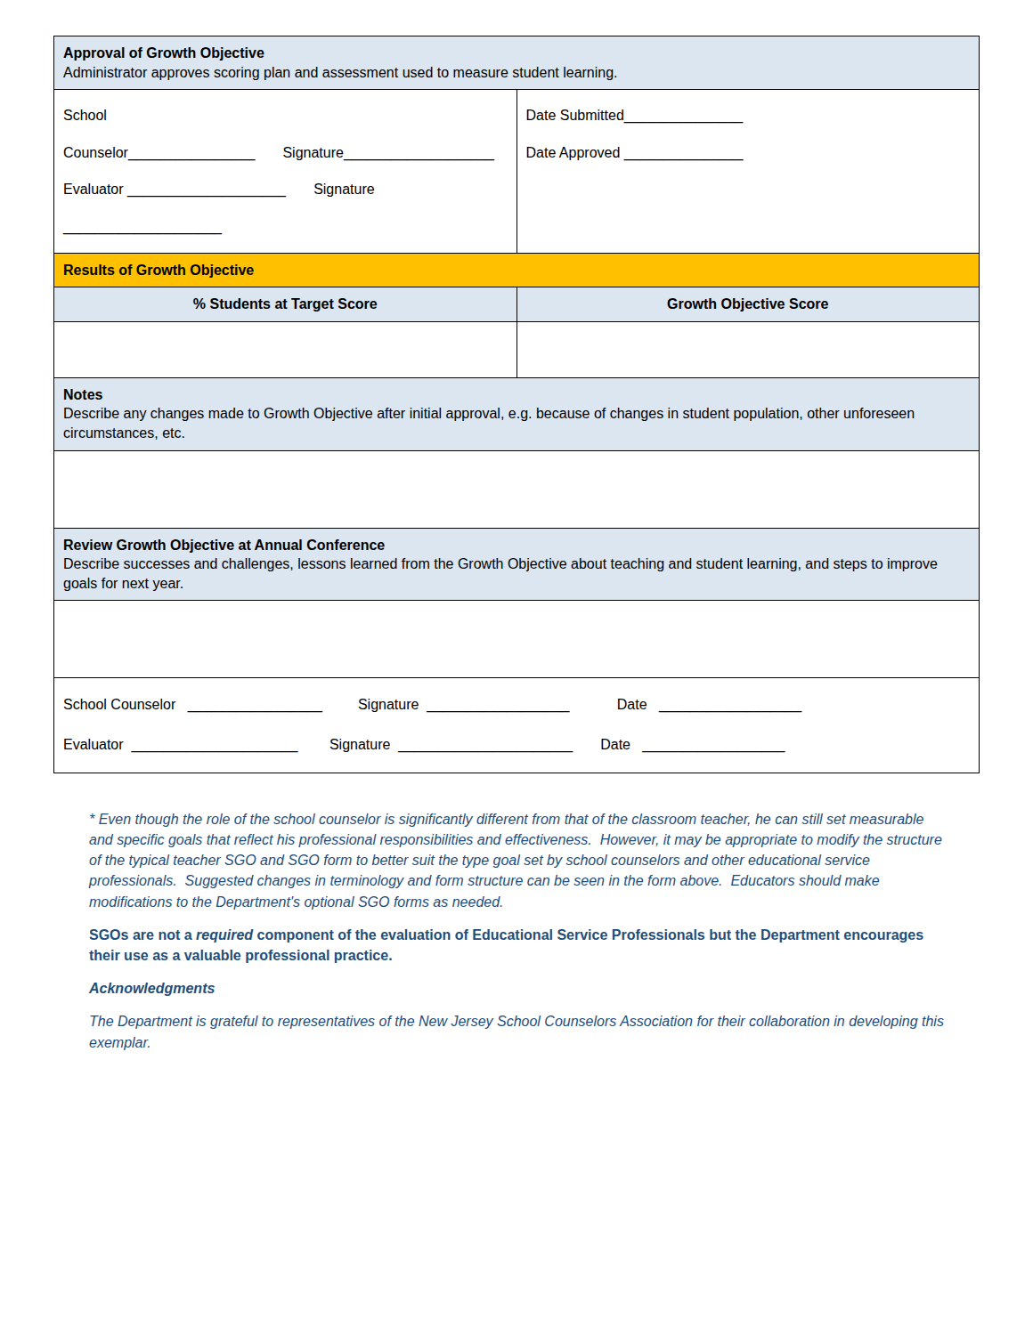| Approval of Growth Objective Administrator approves scoring plan and assessment used to measure student learning. |
| School Counselor________________ Signature___________________ Evaluator ____________________ Signature ____________________ | Date Submitted_______________ Date Approved _______________ |
| Results of Growth Objective |
| % Students at Target Score | Growth Objective Score |
| Notes Describe any changes made to Growth Objective after initial approval, e.g. because of changes in student population, other unforeseen circumstances, etc. |
| Review Growth Objective at Annual Conference Describe successes and challenges, lessons learned from the Growth Objective about teaching and student learning, and steps to improve goals for next year. |
| School Counselor _________________ Signature __________________ Date __________________ Evaluator _____________________ Signature ______________________ Date __________________ |
* Even though the role of the school counselor is significantly different from that of the classroom teacher, he can still set measurable and specific goals that reflect his professional responsibilities and effectiveness. However, it may be appropriate to modify the structure of the typical teacher SGO and SGO form to better suit the type goal set by school counselors and other educational service professionals. Suggested changes in terminology and form structure can be seen in the form above. Educators should make modifications to the Department's optional SGO forms as needed.
SGOs are not a required component of the evaluation of Educational Service Professionals but the Department encourages their use as a valuable professional practice.
Acknowledgments
The Department is grateful to representatives of the New Jersey School Counselors Association for their collaboration in developing this exemplar.